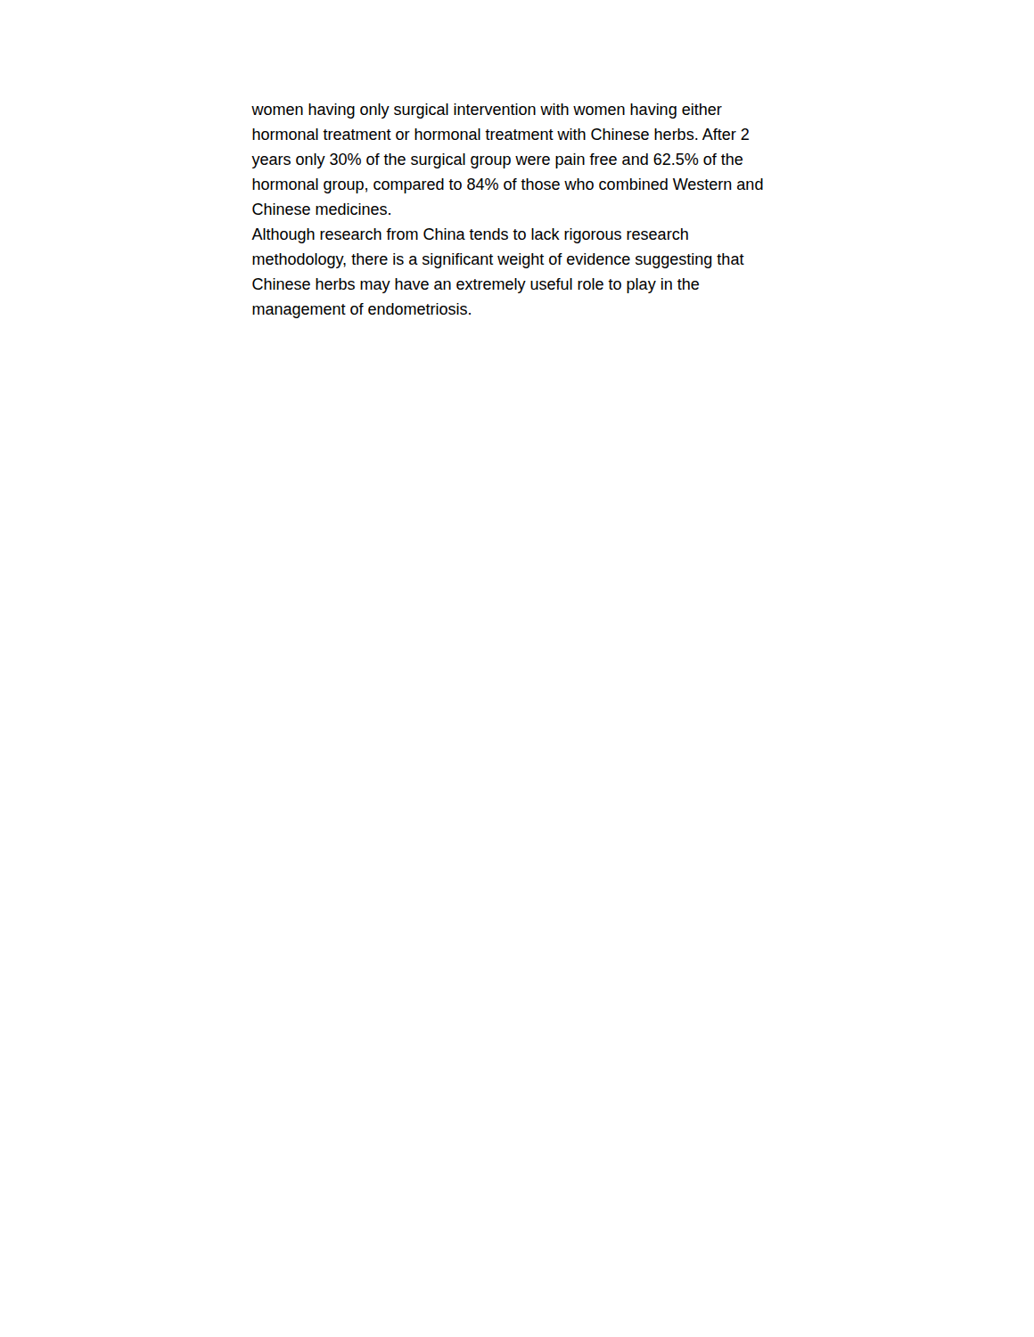women having only surgical intervention with women having either hormonal treatment or hormonal treatment with Chinese herbs. After 2 years only 30% of the surgical group were pain free and 62.5% of the hormonal group, compared to 84% of those who combined Western and Chinese medicines.
Although research from China tends to lack rigorous research methodology, there is a significant weight of evidence suggesting that Chinese herbs may have an extremely useful role to play in the management of endometriosis.